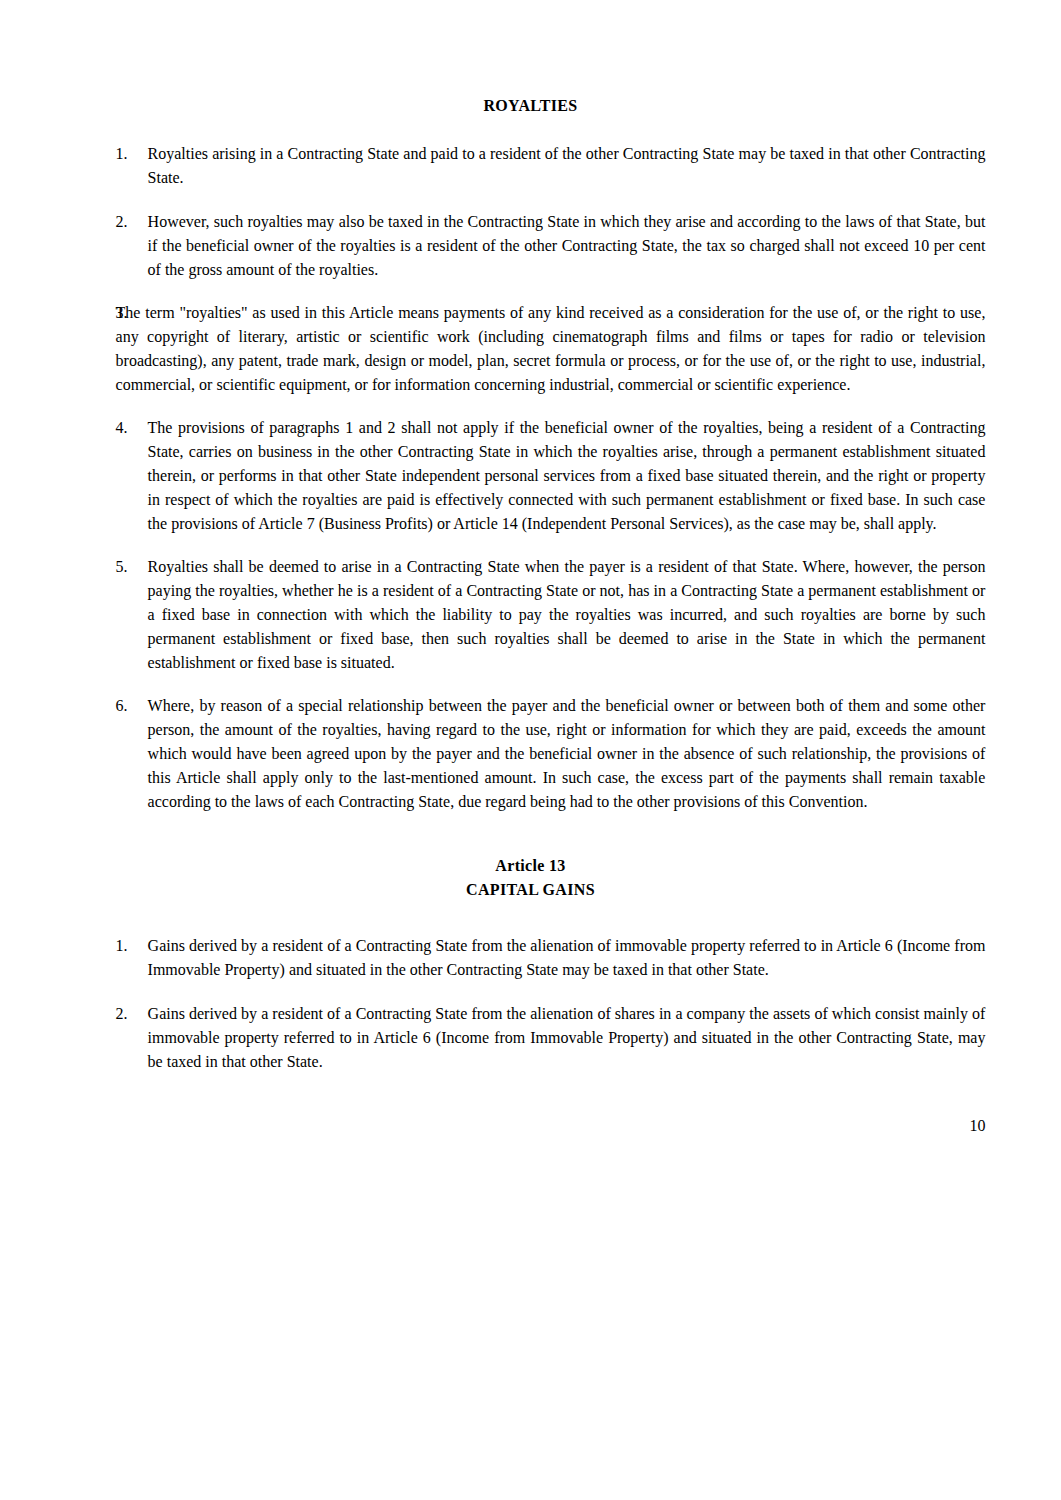ROYALTIES
1.
Royalties arising in a Contracting State and paid to a resident of the other Contracting State may be taxed in that other Contracting State.
2.
However, such royalties may also be taxed in the Contracting State in which they arise and according to the laws of that State, but if the beneficial owner of the royalties is a resident of the other Contracting State, the tax so charged shall not exceed 10 per cent of the gross amount of the royalties.
3.
The term "royalties" as used in this Article means payments of any kind received as a consideration for the use of, or the right to use, any copyright of literary, artistic or scientific work (including cinematograph films and films or tapes for radio or television broadcasting), any patent, trade mark, design or model, plan, secret formula or process, or for the use of, or the right to use, industrial, commercial, or scientific equipment, or for information concerning industrial, commercial or scientific experience.
4.
The provisions of paragraphs 1 and 2 shall not apply if the beneficial owner of the royalties, being a resident of a Contracting State, carries on business in the other Contracting State in which the royalties arise, through a permanent establishment situated therein, or performs in that other State independent personal services from a fixed base situated therein, and the right or property in respect of which the royalties are paid is effectively connected with such permanent establishment or fixed base. In such case the provisions of Article 7 (Business Profits) or Article 14 (Independent Personal Services), as the case may be, shall apply.
5.
Royalties shall be deemed to arise in a Contracting State when the payer is a resident of that State. Where, however, the person paying the royalties, whether he is a resident of a Contracting State or not, has in a Contracting State a permanent establishment or a fixed base in connection with which the liability to pay the royalties was incurred, and such royalties are borne by such permanent establishment or fixed base, then such royalties shall be deemed to arise in the State in which the permanent establishment or fixed base is situated.
6.
Where, by reason of a special relationship between the payer and the beneficial owner or between both of them and some other person, the amount of the royalties, having regard to the use, right or information for which they are paid, exceeds the amount which would have been agreed upon by the payer and the beneficial owner in the absence of such relationship, the provisions of this Article shall apply only to the last-mentioned amount. In such case, the excess part of the payments shall remain taxable according to the laws of each Contracting State, due regard being had to the other provisions of this Convention.
Article 13 CAPITAL GAINS
1.
Gains derived by a resident of a Contracting State from the alienation of immovable property referred to in Article 6 (Income from Immovable Property) and situated in the other Contracting State may be taxed in that other State.
2.
Gains derived by a resident of a Contracting State from the alienation of shares in a company the assets of which consist mainly of immovable property referred to in Article 6 (Income from Immovable Property) and situated in the other Contracting State, may be taxed in that other State.
10